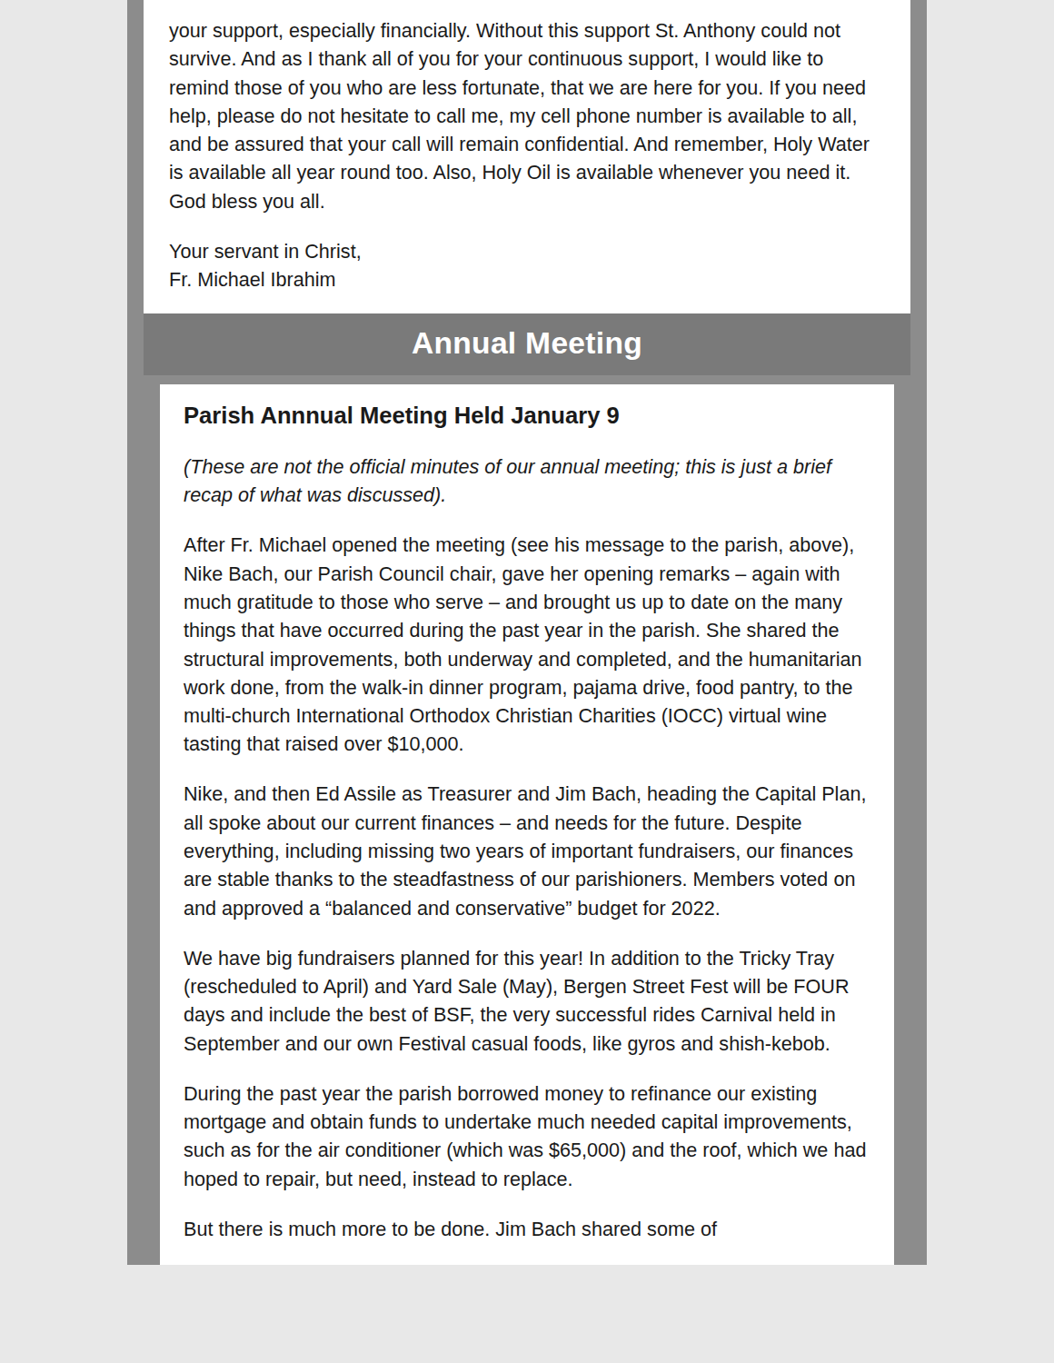your support, especially financially. Without this support St. Anthony could not survive. And as I thank all of you for your continuous support, I would like to remind those of you who are less fortunate, that we are here for you. If you need help, please do not hesitate to call me, my cell phone number is available to all, and be assured that your call will remain confidential. And remember, Holy Water is available all year round too. Also, Holy Oil is available whenever you need it. God bless you all.
Your servant in Christ,
Fr. Michael Ibrahim
Annual Meeting
Parish Annnual Meeting Held January 9
(These are not the official minutes of our annual meeting; this is just a brief recap of what was discussed).
After Fr. Michael opened the meeting (see his message to the parish, above), Nike Bach, our Parish Council chair, gave her opening remarks – again with much gratitude to those who serve – and brought us up to date on the many things that have occurred during the past year in the parish. She shared the structural improvements, both underway and completed, and the humanitarian work done, from the walk-in dinner program, pajama drive, food pantry, to the multi-church International Orthodox Christian Charities (IOCC) virtual wine tasting that raised over $10,000.
Nike, and then Ed Assile as Treasurer and Jim Bach, heading the Capital Plan, all spoke about our current finances – and needs for the future. Despite everything, including missing two years of important fundraisers, our finances are stable thanks to the steadfastness of our parishioners. Members voted on and approved a “balanced and conservative” budget for 2022.
We have big fundraisers planned for this year! In addition to the Tricky Tray (rescheduled to April) and Yard Sale (May), Bergen Street Fest will be FOUR days and include the best of BSF, the very successful rides Carnival held in September and our own Festival casual foods, like gyros and shish-kebob.
During the past year the parish borrowed money to refinance our existing mortgage and obtain funds to undertake much needed capital improvements, such as for the air conditioner (which was $65,000) and the roof, which we had hoped to repair, but need, instead to replace.
But there is much more to be done. Jim Bach shared some of